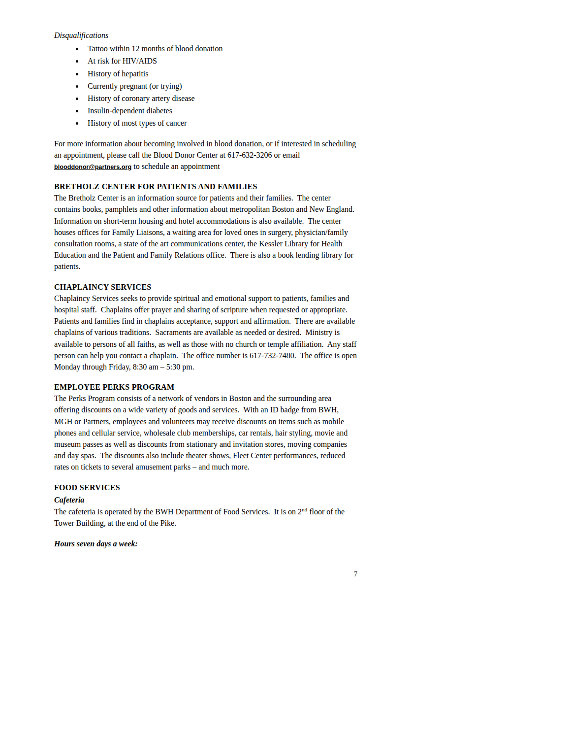Disqualifications
Tattoo within 12 months of blood donation
At risk for HIV/AIDS
History of hepatitis
Currently pregnant (or trying)
History of coronary artery disease
Insulin-dependent diabetes
History of most types of cancer
For more information about becoming involved in blood donation, or if interested in scheduling an appointment, please call the Blood Donor Center at 617-632-3206 or email blooddonor@partners.org to schedule an appointment
Bretholz Center for Patients and Families
The Bretholz Center is an information source for patients and their families. The center contains books, pamphlets and other information about metropolitan Boston and New England. Information on short-term housing and hotel accommodations is also available. The center houses offices for Family Liaisons, a waiting area for loved ones in surgery, physician/family consultation rooms, a state of the art communications center, the Kessler Library for Health Education and the Patient and Family Relations office. There is also a book lending library for patients.
Chaplaincy Services
Chaplaincy Services seeks to provide spiritual and emotional support to patients, families and hospital staff. Chaplains offer prayer and sharing of scripture when requested or appropriate. Patients and families find in chaplains acceptance, support and affirmation. There are available chaplains of various traditions. Sacraments are available as needed or desired. Ministry is available to persons of all faiths, as well as those with no church or temple affiliation. Any staff person can help you contact a chaplain. The office number is 617-732-7480. The office is open Monday through Friday, 8:30 am – 5:30 pm.
Employee Perks Program
The Perks Program consists of a network of vendors in Boston and the surrounding area offering discounts on a wide variety of goods and services. With an ID badge from BWH, MGH or Partners, employees and volunteers may receive discounts on items such as mobile phones and cellular service, wholesale club memberships, car rentals, hair styling, movie and museum passes as well as discounts from stationary and invitation stores, moving companies and day spas. The discounts also include theater shows, Fleet Center performances, reduced rates on tickets to several amusement parks – and much more.
Food Services
Cafeteria
The cafeteria is operated by the BWH Department of Food Services. It is on 2nd floor of the Tower Building, at the end of the Pike.
Hours seven days a week:
7